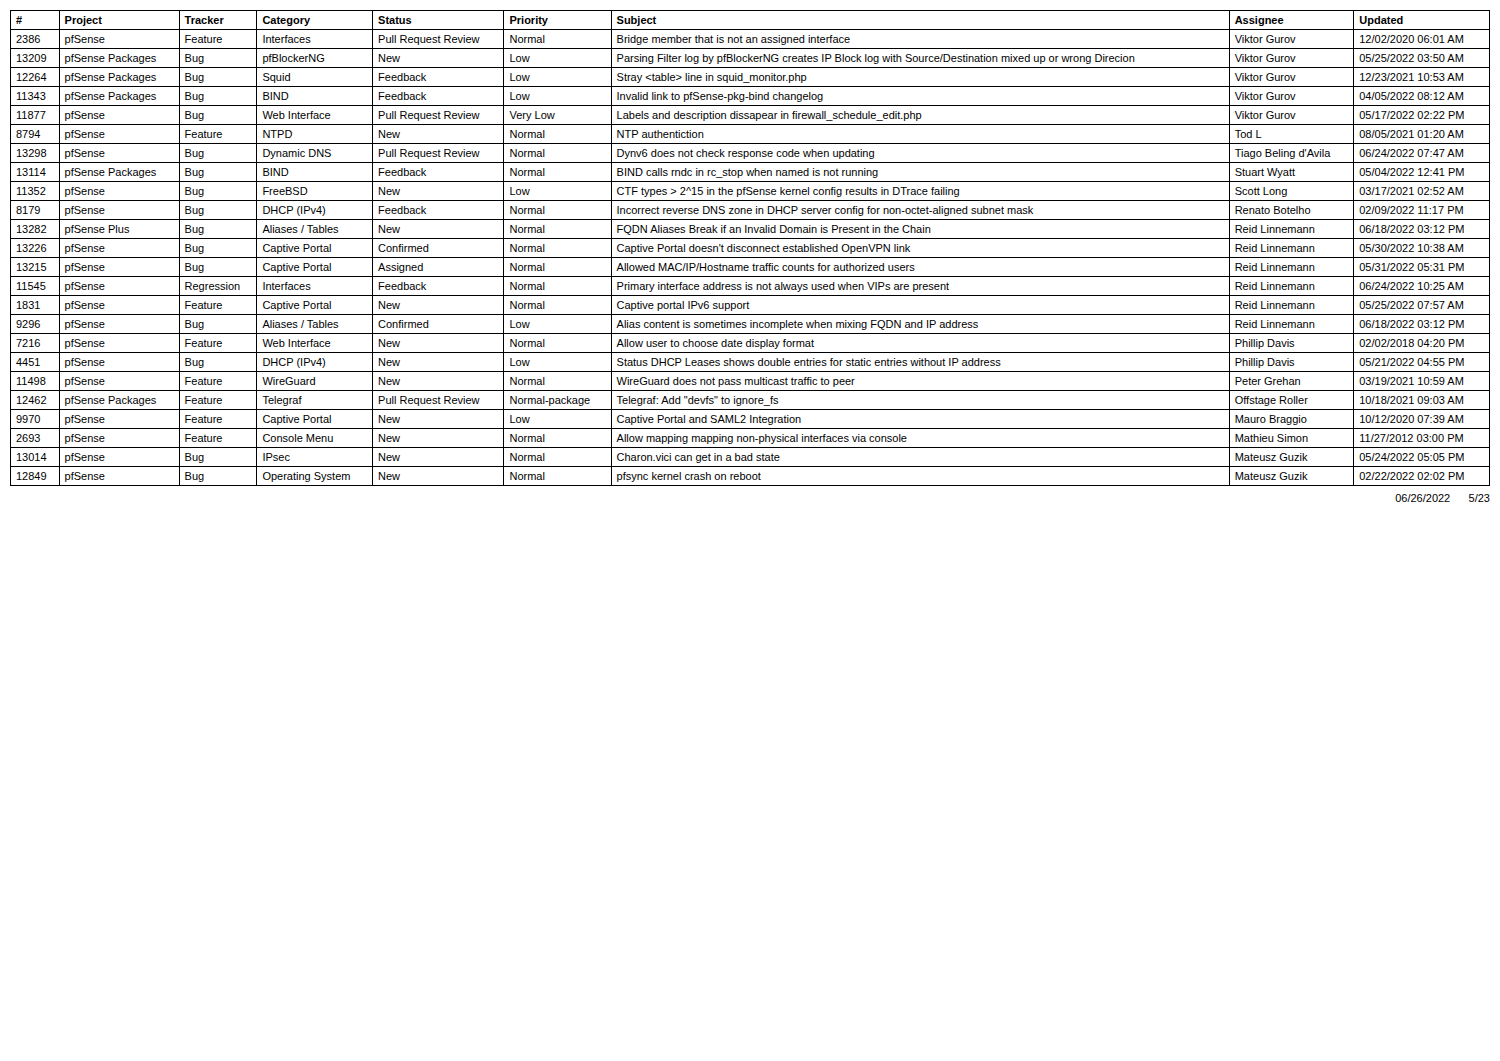| # | Project | Tracker | Category | Status | Priority | Subject | Assignee | Updated |
| --- | --- | --- | --- | --- | --- | --- | --- | --- |
| 2386 | pfSense | Feature | Interfaces | Pull Request Review | Normal | Bridge member that is not an assigned interface | Viktor Gurov | 12/02/2020 06:01 AM |
| 13209 | pfSense Packages | Bug | pfBlockerNG | New | Low | Parsing Filter log by pfBlockerNG creates IP Block log with Source/Destination mixed up or wrong Direcion | Viktor Gurov | 05/25/2022 03:50 AM |
| 12264 | pfSense Packages | Bug | Squid | Feedback | Low | Stray <table> line in squid_monitor.php | Viktor Gurov | 12/23/2021 10:53 AM |
| 11343 | pfSense Packages | Bug | BIND | Feedback | Low | Invalid link to pfSense-pkg-bind changelog | Viktor Gurov | 04/05/2022 08:12 AM |
| 11877 | pfSense | Bug | Web Interface | Pull Request Review | Very Low | Labels and description dissapear in firewall_schedule_edit.php | Viktor Gurov | 05/17/2022 02:22 PM |
| 8794 | pfSense | Feature | NTPD | New | Normal | NTP authentiction | Tod L | 08/05/2021 01:20 AM |
| 13298 | pfSense | Bug | Dynamic DNS | Pull Request Review | Normal | Dynv6 does not check response code when updating | Tiago Beling d'Avila | 06/24/2022 07:47 AM |
| 13114 | pfSense Packages | Bug | BIND | Feedback | Normal | BIND calls rndc in rc_stop when named is not running | Stuart Wyatt | 05/04/2022 12:41 PM |
| 11352 | pfSense | Bug | FreeBSD | New | Low | CTF types > 2^15 in the pfSense kernel config results in DTrace failing | Scott Long | 03/17/2021 02:52 AM |
| 8179 | pfSense | Bug | DHCP (IPv4) | Feedback | Normal | Incorrect reverse DNS zone in DHCP server config for non-octet-aligned subnet mask | Renato Botelho | 02/09/2022 11:17 PM |
| 13282 | pfSense Plus | Bug | Aliases / Tables | New | Normal | FQDN Aliases Break if an Invalid Domain is Present in the Chain | Reid Linnemann | 06/18/2022 03:12 PM |
| 13226 | pfSense | Bug | Captive Portal | Confirmed | Normal | Captive Portal doesn't disconnect established OpenVPN link | Reid Linnemann | 05/30/2022 10:38 AM |
| 13215 | pfSense | Bug | Captive Portal | Assigned | Normal | Allowed MAC/IP/Hostname traffic counts for authorized users | Reid Linnemann | 05/31/2022 05:31 PM |
| 11545 | pfSense | Regression | Interfaces | Feedback | Normal | Primary interface address is not always used when VIPs are present | Reid Linnemann | 06/24/2022 10:25 AM |
| 1831 | pfSense | Feature | Captive Portal | New | Normal | Captive portal IPv6 support | Reid Linnemann | 05/25/2022 07:57 AM |
| 9296 | pfSense | Bug | Aliases / Tables | Confirmed | Low | Alias content is sometimes incomplete when mixing FQDN and IP address | Reid Linnemann | 06/18/2022 03:12 PM |
| 7216 | pfSense | Feature | Web Interface | New | Normal | Allow user to choose date display format | Phillip Davis | 02/02/2018 04:20 PM |
| 4451 | pfSense | Bug | DHCP (IPv4) | New | Low | Status DHCP Leases shows double entries for static entries without IP address | Phillip Davis | 05/21/2022 04:55 PM |
| 11498 | pfSense | Feature | WireGuard | New | Normal | WireGuard does not pass multicast traffic to peer | Peter Grehan | 03/19/2021 10:59 AM |
| 12462 | pfSense Packages | Feature | Telegraf | Pull Request Review | Normal-package | Telegraf: Add "devfs" to ignore_fs | Offstage Roller | 10/18/2021 09:03 AM |
| 9970 | pfSense | Feature | Captive Portal | New | Low | Captive Portal and SAML2 Integration | Mauro Braggio | 10/12/2020 07:39 AM |
| 2693 | pfSense | Feature | Console Menu | New | Normal | Allow mapping mapping non-physical interfaces via console | Mathieu Simon | 11/27/2012 03:00 PM |
| 13014 | pfSense | Bug | IPsec | New | Normal | Charon.vici can get in a bad state | Mateusz Guzik | 05/24/2022 05:05 PM |
| 12849 | pfSense | Bug | Operating System | New | Normal | pfsync kernel crash on reboot | Mateusz Guzik | 02/22/2022 02:02 PM |
06/26/2022 5/23